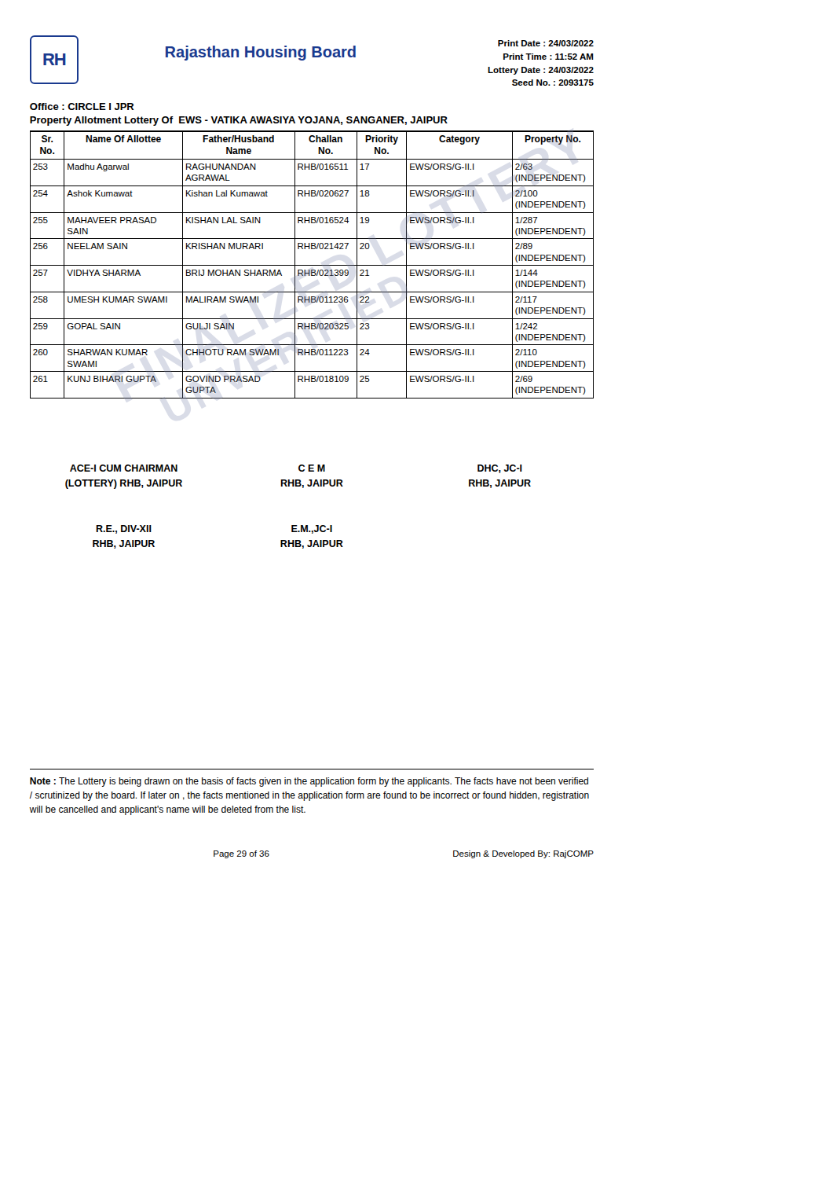FINALIZED LOTTERYUNVERIFIED
RH
Rajasthan Housing Board
Print Date : 24/03/2022
Print Time : 11:52 AM
Lottery Date : 24/03/2022
Seed No. : 2093175
Office : CIRCLE I JPR
Property Allotment Lottery Of EWS - VATIKA AWASIYA YOJANA, SANGANER, JAIPUR
| Sr. No. | Name Of Allottee | Father/Husband Name | Challan No. | Priority No. | Category | Property No. |
| --- | --- | --- | --- | --- | --- | --- |
| 253 | Madhu Agarwal | RAGHUNANDAN AGRAWAL | RHB/016511 | 17 | EWS/ORS/G-II.I | 2/63 (INDEPENDENT) |
| 254 | Ashok Kumawat | Kishan Lal Kumawat | RHB/020627 | 18 | EWS/ORS/G-II.I | 2/100 (INDEPENDENT) |
| 255 | MAHAVEER PRASAD SAIN | KISHAN LAL SAIN | RHB/016524 | 19 | EWS/ORS/G-II.I | 1/287 (INDEPENDENT) |
| 256 | NEELAM SAIN | KRISHAN MURARI | RHB/021427 | 20 | EWS/ORS/G-II.I | 2/89 (INDEPENDENT) |
| 257 | VIDHYA SHARMA | BRIJ MOHAN SHARMA | RHB/021399 | 21 | EWS/ORS/G-II.I | 1/144 (INDEPENDENT) |
| 258 | UMESH KUMAR SWAMI | MALIRAM SWAMI | RHB/011236 | 22 | EWS/ORS/G-II.I | 2/117 (INDEPENDENT) |
| 259 | GOPAL SAIN | GULJI SAIN | RHB/020325 | 23 | EWS/ORS/G-II.I | 1/242 (INDEPENDENT) |
| 260 | SHARWAN KUMAR SWAMI | CHHOTU RAM SWAMI | RHB/011223 | 24 | EWS/ORS/G-II.I | 2/110 (INDEPENDENT) |
| 261 | KUNJ BIHARI GUPTA | GOVIND PRASAD GUPTA | RHB/018109 | 25 | EWS/ORS/G-II.I | 2/69 (INDEPENDENT) |
ACE-I CUM CHAIRMAN
(LOTTERY) RHB, JAIPUR
C E M
RHB, JAIPUR
DHC, JC-I
RHB, JAIPUR
R.E., DIV-XII
RHB, JAIPUR
E.M.,JC-I
RHB, JAIPUR
Note : The Lottery is being drawn on the basis of facts given in the application form by the applicants. The facts have not been verified / scrutinized by the board. If later on , the facts mentioned in the application form are found to be incorrect or found hidden, registration will be cancelled and applicant's name will be deleted from the list.
Page 29 of 36
Design & Developed By: RajCOMP